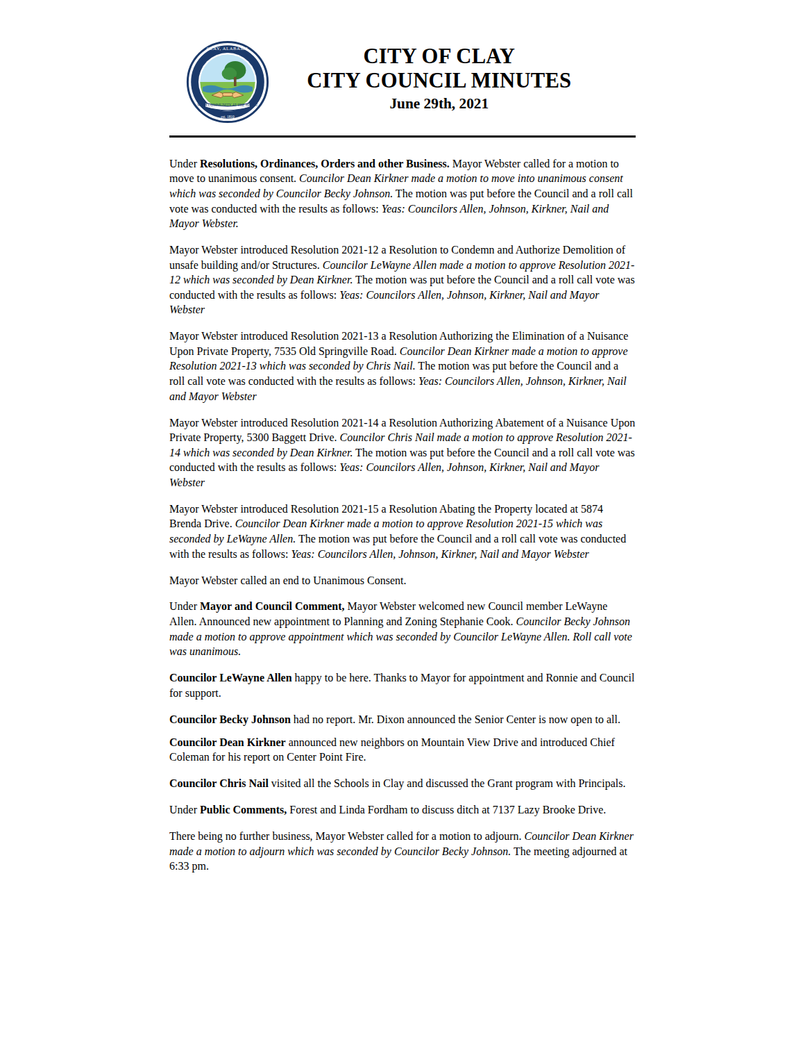WITH COMMUNITY AT THE HEART CLAY, ALABAMA est. 1810
CITY OF CLAY
CITY COUNCIL MINUTES
June 29th, 2021
Under Resolutions, Ordinances, Orders and other Business. Mayor Webster called for a motion to move to unanimous consent. Councilor Dean Kirkner made a motion to move into unanimous consent which was seconded by Councilor Becky Johnson. The motion was put before the Council and a roll call vote was conducted with the results as follows: Yeas: Councilors Allen, Johnson, Kirkner, Nail and Mayor Webster.
Mayor Webster introduced Resolution 2021-12 a Resolution to Condemn and Authorize Demolition of unsafe building and/or Structures. Councilor LeWayne Allen made a motion to approve Resolution 2021-12 which was seconded by Dean Kirkner. The motion was put before the Council and a roll call vote was conducted with the results as follows: Yeas: Councilors Allen, Johnson, Kirkner, Nail and Mayor Webster
Mayor Webster introduced Resolution 2021-13 a Resolution Authorizing the Elimination of a Nuisance Upon Private Property, 7535 Old Springville Road. Councilor Dean Kirkner made a motion to approve Resolution 2021-13 which was seconded by Chris Nail. The motion was put before the Council and a roll call vote was conducted with the results as follows: Yeas: Councilors Allen, Johnson, Kirkner, Nail and Mayor Webster
Mayor Webster introduced Resolution 2021-14 a Resolution Authorizing Abatement of a Nuisance Upon Private Property, 5300 Baggett Drive. Councilor Chris Nail made a motion to approve Resolution 2021-14 which was seconded by Dean Kirkner. The motion was put before the Council and a roll call vote was conducted with the results as follows: Yeas: Councilors Allen, Johnson, Kirkner, Nail and Mayor Webster
Mayor Webster introduced Resolution 2021-15 a Resolution Abating the Property located at 5874 Brenda Drive. Councilor Dean Kirkner made a motion to approve Resolution 2021-15 which was seconded by LeWayne Allen. The motion was put before the Council and a roll call vote was conducted with the results as follows: Yeas: Councilors Allen, Johnson, Kirkner, Nail and Mayor Webster
Mayor Webster called an end to Unanimous Consent.
Under Mayor and Council Comment, Mayor Webster welcomed new Council member LeWayne Allen. Announced new appointment to Planning and Zoning Stephanie Cook. Councilor Becky Johnson made a motion to approve appointment which was seconded by Councilor LeWayne Allen. Roll call vote was unanimous.
Councilor LeWayne Allen happy to be here. Thanks to Mayor for appointment and Ronnie and Council for support.
Councilor Becky Johnson had no report. Mr. Dixon announced the Senior Center is now open to all.
Councilor Dean Kirkner announced new neighbors on Mountain View Drive and introduced Chief Coleman for his report on Center Point Fire.
Councilor Chris Nail visited all the Schools in Clay and discussed the Grant program with Principals.
Under Public Comments, Forest and Linda Fordham to discuss ditch at 7137 Lazy Brooke Drive.
There being no further business, Mayor Webster called for a motion to adjourn. Councilor Dean Kirkner made a motion to adjourn which was seconded by Councilor Becky Johnson. The meeting adjourned at 6:33 pm.